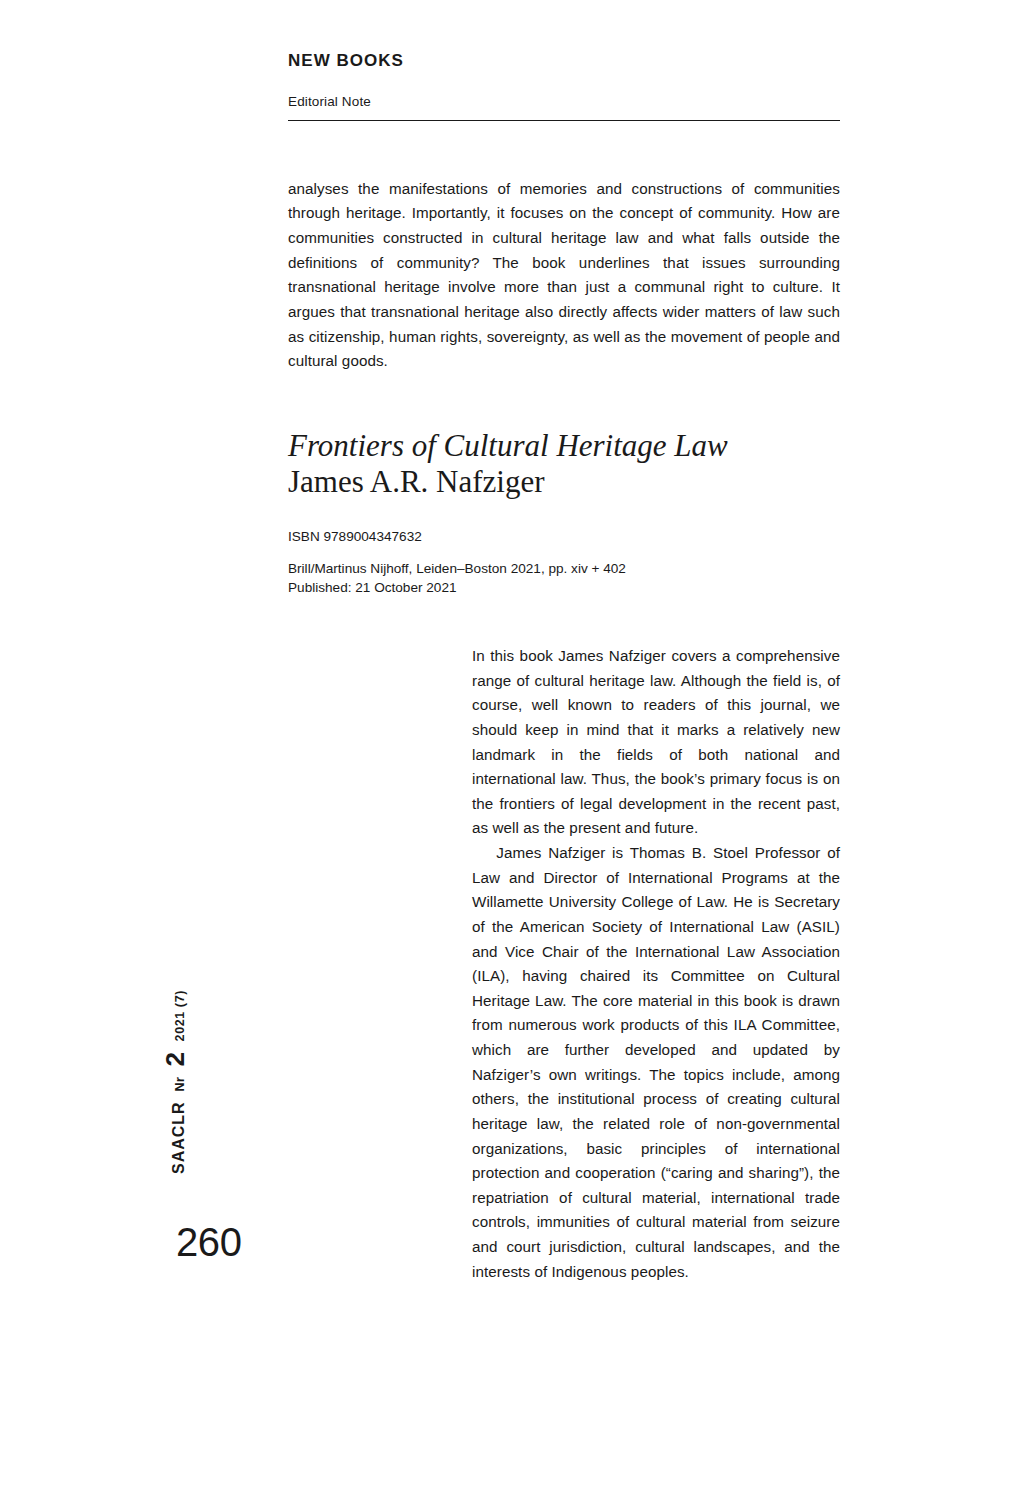New Books
Editorial Note
analyses the manifestations of memories and constructions of communities through heritage. Importantly, it focuses on the concept of community. How are communities constructed in cultural heritage law and what falls outside the definitions of community? The book underlines that issues surrounding transnational heritage involve more than just a communal right to culture. It argues that transnational heritage also directly affects wider matters of law such as citizenship, human rights, sovereignty, as well as the movement of people and cultural goods.
Frontiers of Cultural Heritage Law
James A.R. Nafziger
ISBN 9789004347632
Brill/Martinus Nijhoff, Leiden–Boston 2021, pp. xiv + 402
Published: 21 October 2021
In this book James Nafziger covers a comprehensive range of cultural heritage law. Although the field is, of course, well known to readers of this journal, we should keep in mind that it marks a relatively new landmark in the fields of both national and international law. Thus, the book’s primary focus is on the frontiers of legal development in the recent past, as well as the present and future.
James Nafziger is Thomas B. Stoel Professor of Law and Director of International Programs at the Willamette University College of Law. He is Secretary of the American Society of International Law (ASIL) and Vice Chair of the International Law Association (ILA), having chaired its Committee on Cultural Heritage Law. The core material in this book is drawn from numerous work products of this ILA Committee, which are further developed and updated by Nafziger’s own writings. The topics include, among others, the institutional process of creating cultural heritage law, the related role of non-governmental organizations, basic principles of international protection and cooperation (“caring and sharing”), the repatriation of cultural material, international trade controls, immunities of cultural material from seizure and court jurisdiction, cultural landscapes, and the interests of Indigenous peoples.
SAACLR Nr 2 2021 (7)
260